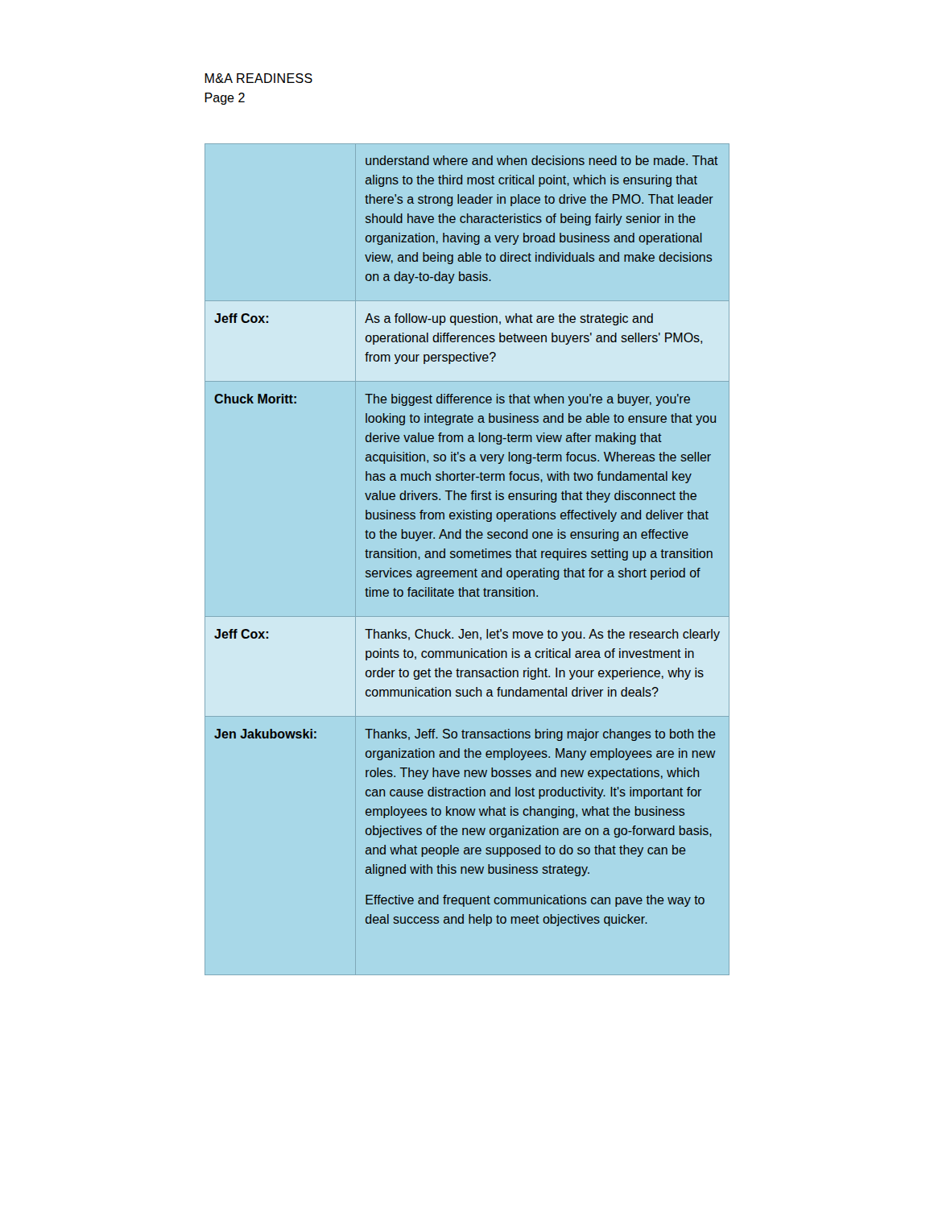M&A READINESS
Page 2
| | understand where and when decisions need to be made. That aligns to the third most critical point, which is ensuring that there's a strong leader in place to drive the PMO. That leader should have the characteristics of being fairly senior in the organization, having a very broad business and operational view, and being able to direct individuals and make decisions on a day-to-day basis. |
| Jeff Cox: | As a follow-up question, what are the strategic and operational differences between buyers' and sellers' PMOs, from your perspective? |
| Chuck Moritt: | The biggest difference is that when you're a buyer, you're looking to integrate a business and be able to ensure that you derive value from a long-term view after making that acquisition, so it's a very long-term focus. Whereas the seller has a much shorter-term focus, with two fundamental key value drivers. The first is ensuring that they disconnect the business from existing operations effectively and deliver that to the buyer. And the second one is ensuring an effective transition, and sometimes that requires setting up a transition services agreement and operating that for a short period of time to facilitate that transition. |
| Jeff Cox: | Thanks, Chuck. Jen, let's move to you. As the research clearly points to, communication is a critical area of investment in order to get the transaction right. In your experience, why is communication such a fundamental driver in deals? |
| Jen Jakubowski: | Thanks, Jeff. So transactions bring major changes to both the organization and the employees. Many employees are in new roles. They have new bosses and new expectations, which can cause distraction and lost productivity. It's important for employees to know what is changing, what the business objectives of the new organization are on a go-forward basis, and what people are supposed to do so that they can be aligned with this new business strategy. Effective and frequent communications can pave the way to deal success and help to meet objectives quicker. |